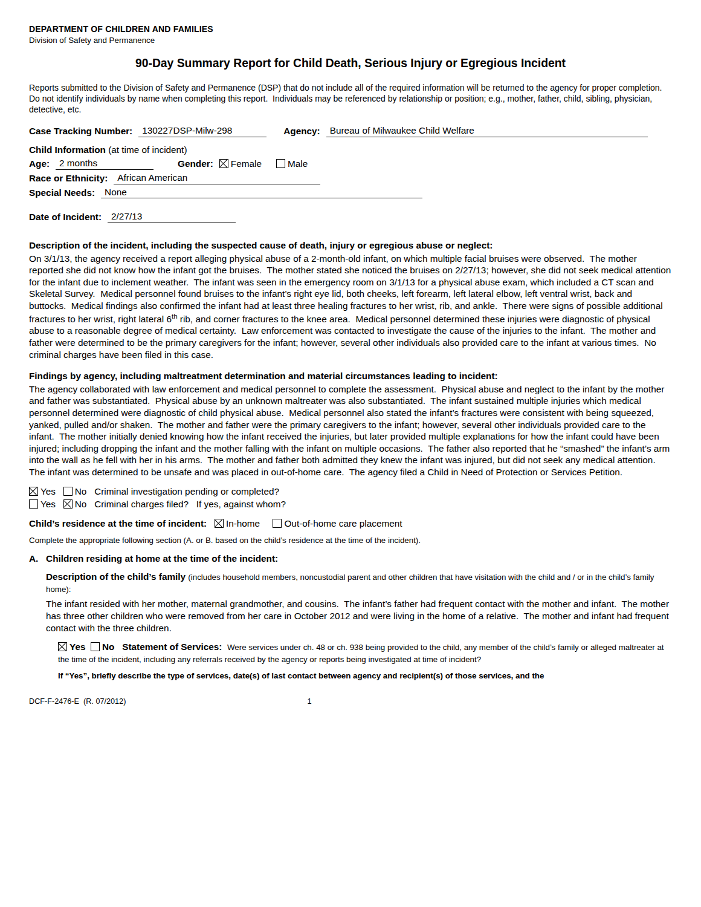DEPARTMENT OF CHILDREN AND FAMILIES
Division of Safety and Permanence
90-Day Summary Report for Child Death, Serious Injury or Egregious Incident
Reports submitted to the Division of Safety and Permanence (DSP) that do not include all of the required information will be returned to the agency for proper completion. Do not identify individuals by name when completing this report. Individuals may be referenced by relationship or position; e.g., mother, father, child, sibling, physician, detective, etc.
Case Tracking Number: 130227DSP-Milw-298 Agency: Bureau of Milwaukee Child Welfare
Child Information (at time of incident)
Age: 2 months Gender: Female Male
Race or Ethnicity: African American
Special Needs: None
Date of Incident: 2/27/13
Description of the incident, including the suspected cause of death, injury or egregious abuse or neglect:
On 3/1/13, the agency received a report alleging physical abuse of a 2-month-old infant, on which multiple facial bruises were observed. The mother reported she did not know how the infant got the bruises. The mother stated she noticed the bruises on 2/27/13; however, she did not seek medical attention for the infant due to inclement weather. The infant was seen in the emergency room on 3/1/13 for a physical abuse exam, which included a CT scan and Skeletal Survey. Medical personnel found bruises to the infant’s right eye lid, both cheeks, left forearm, left lateral elbow, left ventral wrist, back and buttocks. Medical findings also confirmed the infant had at least three healing fractures to her wrist, rib, and ankle. There were signs of possible additional fractures to her wrist, right lateral 6th rib, and corner fractures to the knee area. Medical personnel determined these injuries were diagnostic of physical abuse to a reasonable degree of medical certainty. Law enforcement was contacted to investigate the cause of the injuries to the infant. The mother and father were determined to be the primary caregivers for the infant; however, several other individuals also provided care to the infant at various times. No criminal charges have been filed in this case.
Findings by agency, including maltreatment determination and material circumstances leading to incident:
The agency collaborated with law enforcement and medical personnel to complete the assessment. Physical abuse and neglect to the infant by the mother and father was substantiated. Physical abuse by an unknown maltreater was also substantiated. The infant sustained multiple injuries which medical personnel determined were diagnostic of child physical abuse. Medical personnel also stated the infant’s fractures were consistent with being squeezed, yanked, pulled and/or shaken. The mother and father were the primary caregivers to the infant; however, several other individuals provided care to the infant. The mother initially denied knowing how the infant received the injuries, but later provided multiple explanations for how the infant could have been injured; including dropping the infant and the mother falling with the infant on multiple occasions. The father also reported that he “smashed” the infant’s arm into the wall as he fell with her in his arms. The mother and father both admitted they knew the infant was injured, but did not seek any medical attention. The infant was determined to be unsafe and was placed in out-of-home care. The agency filed a Child in Need of Protection or Services Petition.
Yes No Criminal investigation pending or completed?
Yes No Criminal charges filed? If yes, against whom?
Child’s residence at the time of incident: In-home Out-of-home care placement
Complete the appropriate following section (A. or B. based on the child’s residence at the time of the incident).
A. Children residing at home at the time of the incident:
Description of the child’s family (includes household members, noncustodial parent and other children that have visitation with the child and / or in the child’s family home):
The infant resided with her mother, maternal grandmother, and cousins. The infant’s father had frequent contact with the mother and infant. The mother has three other children who were removed from her care in October 2012 and were living in the home of a relative. The mother and infant had frequent contact with the three children.
Yes No Statement of Services: Were services under ch. 48 or ch. 938 being provided to the child, any member of the child’s family or alleged maltreater at the time of the incident, including any referrals received by the agency or reports being investigated at time of incident?
If “Yes”, briefly describe the type of services, date(s) of last contact between agency and recipient(s) of those services, and the
DCF-F-2476-E (R. 07/2012) 1